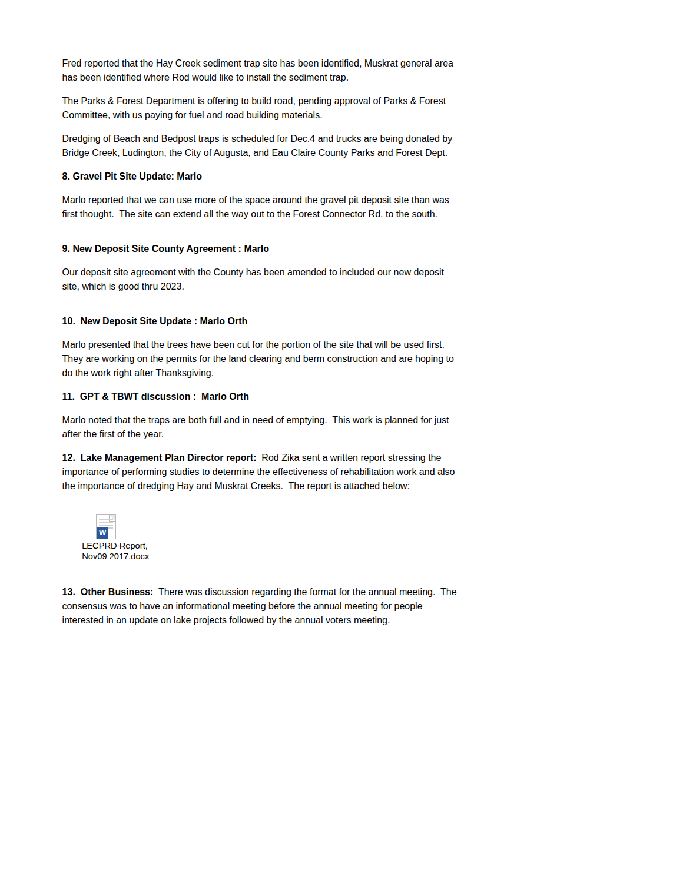Fred reported that the Hay Creek sediment trap site has been identified, Muskrat general area has been identified where Rod would like to install the sediment trap.
The Parks & Forest Department is offering to build road, pending approval of Parks & Forest Committee, with us paying for fuel and road building materials.
Dredging of Beach and Bedpost traps is scheduled for Dec.4 and trucks are being donated by Bridge Creek, Ludington, the City of Augusta, and Eau Claire County Parks and Forest Dept.
8. Gravel Pit Site Update: Marlo
Marlo reported that we can use more of the space around the gravel pit deposit site than was first thought. The site can extend all the way out to the Forest Connector Rd. to the south.
9. New Deposit Site County Agreement : Marlo
Our deposit site agreement with the County has been amended to included our new deposit site, which is good thru 2023.
10. New Deposit Site Update : Marlo Orth
Marlo presented that the trees have been cut for the portion of the site that will be used first. They are working on the permits for the land clearing and berm construction and are hoping to do the work right after Thanksgiving.
11. GPT & TBWT discussion : Marlo Orth
Marlo noted that the traps are both full and in need of emptying. This work is planned for just after the first of the year.
12. Lake Management Plan Director report: Rod Zika sent a written report stressing the importance of performing studies to determine the effectiveness of rehabilitation work and also the importance of dredging Hay and Muskrat Creeks. The report is attached below:
W
LECPRD Report,
Nov09 2017.docx
13. Other Business: There was discussion regarding the format for the annual meeting. The consensus was to have an informational meeting before the annual meeting for people interested in an update on lake projects followed by the annual voters meeting.